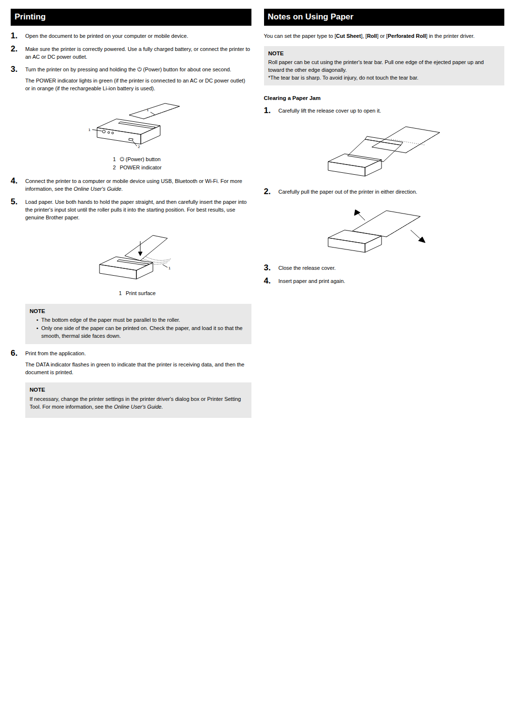Printing
Open the document to be printed on your computer or mobile device.
Make sure the printer is correctly powered. Use a fully charged battery, or connect the printer to an AC or DC power outlet.
Turn the printer on by pressing and holding the ⏻ (Power) button for about one second.
The POWER indicator lights in green (if the printer is connected to an AC or DC power outlet) or in orange (if the rechargeable Li-ion battery is used).
1 2 1
| 1 | ⏻ (Power) button |
| 2 | POWER indicator |
Connect the printer to a computer or mobile device using USB, Bluetooth or Wi-Fi. For more information, see the Online User's Guide.
Load paper. Use both hands to hold the paper straight, and then carefully insert the paper into the printer's input slot until the roller pulls it into the starting position. For best results, use genuine Brother paper.
1
| 1 | Print surface |
NOTE
The bottom edge of the paper must be parallel to the roller.
Only one side of the paper can be printed on. Check the paper, and load it so that the smooth, thermal side faces down.
Print from the application.
The DATA indicator flashes in green to indicate that the printer is receiving data, and then the document is printed.
NOTE
If necessary, change the printer settings in the printer driver's dialog box or Printer Setting Tool. For more information, see the Online User's Guide.
Notes on Using Paper
You can set the paper type to [Cut Sheet], [Roll] or [Perforated Roll] in the printer driver.
NOTE
Roll paper can be cut using the printer's tear bar. Pull one edge of the ejected paper up and toward the other edge diagonally.
*The tear bar is sharp. To avoid injury, do not touch the tear bar.
Clearing a Paper Jam
Carefully lift the release cover up to open it.
Carefully pull the paper out of the printer in either direction.
Close the release cover.
Insert paper and print again.